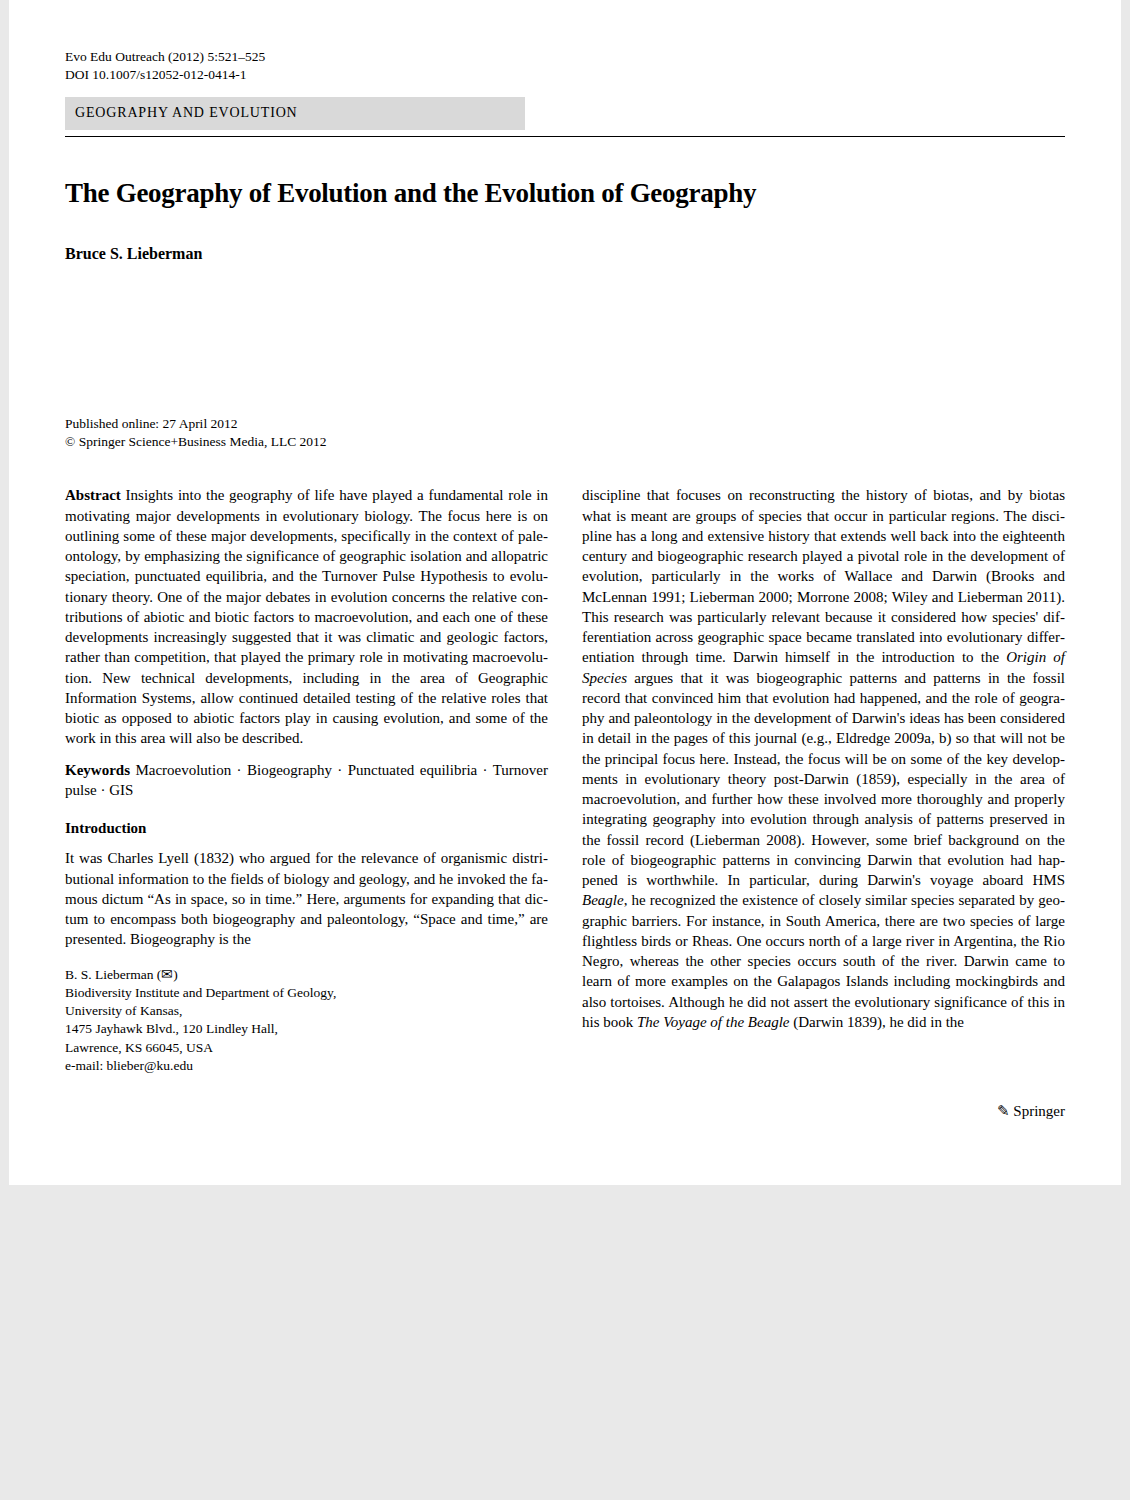Evo Edu Outreach (2012) 5:521–525
DOI 10.1007/s12052-012-0414-1
GEOGRAPHY AND EVOLUTION
The Geography of Evolution and the Evolution of Geography
Bruce S. Lieberman
Published online: 27 April 2012
© Springer Science+Business Media, LLC 2012
Abstract Insights into the geography of life have played a fundamental role in motivating major developments in evolutionary biology. The focus here is on outlining some of these major developments, specifically in the context of paleontology, by emphasizing the significance of geographic isolation and allopatric speciation, punctuated equilibria, and the Turnover Pulse Hypothesis to evolutionary theory. One of the major debates in evolution concerns the relative contributions of abiotic and biotic factors to macroevolution, and each one of these developments increasingly suggested that it was climatic and geologic factors, rather than competition, that played the primary role in motivating macroevolution. New technical developments, including in the area of Geographic Information Systems, allow continued detailed testing of the relative roles that biotic as opposed to abiotic factors play in causing evolution, and some of the work in this area will also be described.
Keywords Macroevolution · Biogeography · Punctuated equilibria · Turnover pulse · GIS
Introduction
It was Charles Lyell (1832) who argued for the relevance of organismic distributional information to the fields of biology and geology, and he invoked the famous dictum “As in space, so in time.” Here, arguments for expanding that dictum to encompass both biogeography and paleontology, “Space and time,” are presented. Biogeography is the
B. S. Lieberman (✉)
Biodiversity Institute and Department of Geology,
University of Kansas,
1475 Jayhawk Blvd., 120 Lindley Hall,
Lawrence, KS 66045, USA
e-mail: blieber@ku.edu
discipline that focuses on reconstructing the history of biotas, and by biotas what is meant are groups of species that occur in particular regions. The discipline has a long and extensive history that extends well back into the eighteenth century and biogeographic research played a pivotal role in the development of evolution, particularly in the works of Wallace and Darwin (Brooks and McLennan 1991; Lieberman 2000; Morrone 2008; Wiley and Lieberman 2011). This research was particularly relevant because it considered how species' differentiation across geographic space became translated into evolutionary differentiation through time. Darwin himself in the introduction to the Origin of Species argues that it was biogeographic patterns and patterns in the fossil record that convinced him that evolution had happened, and the role of geography and paleontology in the development of Darwin's ideas has been considered in detail in the pages of this journal (e.g., Eldredge 2009a, b) so that will not be the principal focus here. Instead, the focus will be on some of the key developments in evolutionary theory post-Darwin (1859), especially in the area of macroevolution, and further how these involved more thoroughly and properly integrating geography into evolution through analysis of patterns preserved in the fossil record (Lieberman 2008). However, some brief background on the role of biogeographic patterns in convincing Darwin that evolution had happened is worthwhile. In particular, during Darwin's voyage aboard HMS Beagle, he recognized the existence of closely similar species separated by geographic barriers. For instance, in South America, there are two species of large flightless birds or Rheas. One occurs north of a large river in Argentina, the Rio Negro, whereas the other species occurs south of the river. Darwin came to learn of more examples on the Galapagos Islands including mockingbirds and also tortoises. Although he did not assert the evolutionary significance of this in his book The Voyage of the Beagle (Darwin 1839), he did in the
✎ Springer